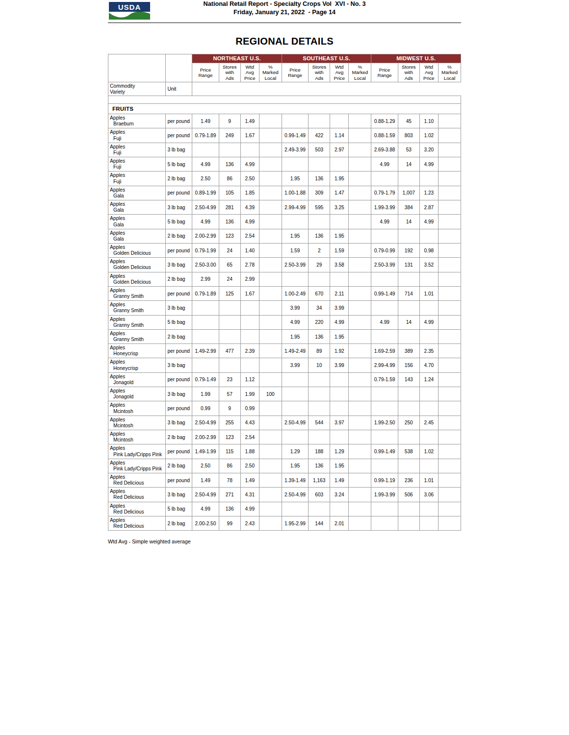USDA
National Retail Report - Specialty Crops Vol XVI - No. 3
Friday, January 21, 2022 - Page 14
REGIONAL DETAILS
| | | NORTHEAST U.S. | SOUTHEAST U.S. | MIDWEST U.S. |
| --- | --- | --- | --- | --- |
| Price Range | Stores with Ads | Wtd Avg Price | % Marked Local | Price Range | Stores with Ads | Wtd Avg Price | % Marked Local | Price Range | Stores with Ads | Wtd Avg Price | % Marked Local |
| Commodity Variety | Unit | |
| FRUITS |
| Apples Braeburn | per pound | 1.49 | 9 | 1.49 | | | | | | 0.88-1.29 | 45 | 1.10 | |
| Apples Fuji | per pound | 0.79-1.89 | 249 | 1.67 | | 0.99-1.49 | 422 | 1.14 | | 0.88-1.59 | 803 | 1.02 | |
| Apples Fuji | 3 lb bag | | | | | 2.49-3.99 | 503 | 2.97 | | 2.69-3.88 | 53 | 3.20 | |
| Apples Fuji | 5 lb bag | 4.99 | 136 | 4.99 | | | | | | 4.99 | 14 | 4.99 | |
| Apples Fuji | 2 lb bag | 2.50 | 86 | 2.50 | | 1.95 | 136 | 1.95 | | | | | |
| Apples Gala | per pound | 0.89-1.99 | 105 | 1.85 | | 1.00-1.88 | 309 | 1.47 | | 0.79-1.79 | 1,007 | 1.23 | |
| Apples Gala | 3 lb bag | 2.50-4.99 | 281 | 4.39 | | 2.99-4.99 | 595 | 3.25 | | 1.99-3.99 | 384 | 2.87 | |
| Apples Gala | 5 lb bag | 4.99 | 136 | 4.99 | | | | | | 4.99 | 14 | 4.99 | |
| Apples Gala | 2 lb bag | 2.00-2.99 | 123 | 2.54 | | 1.95 | 136 | 1.95 | | | | | |
| Apples Golden Delicious | per pound | 0.79-1.99 | 24 | 1.40 | | 1.59 | 2 | 1.59 | | 0.79-0.99 | 192 | 0.98 | |
| Apples Golden Delicious | 3 lb bag | 2.50-3.00 | 65 | 2.78 | | 2.50-3.99 | 29 | 3.58 | | 2.50-3.99 | 131 | 3.52 | |
| Apples Golden Delicious | 2 lb bag | 2.99 | 24 | 2.99 | | | | | | | | | |
| Apples Granny Smith | per pound | 0.79-1.89 | 125 | 1.67 | | 1.00-2.49 | 670 | 2.11 | | 0.99-1.49 | 714 | 1.01 | |
| Apples Granny Smith | 3 lb bag | | | | | 3.99 | 34 | 3.99 | | | | | |
| Apples Granny Smith | 5 lb bag | | | | | 4.99 | 220 | 4.99 | | 4.99 | 14 | 4.99 | |
| Apples Granny Smith | 2 lb bag | | | | | 1.95 | 136 | 1.95 | | | | | |
| Apples Honeycrisp | per pound | 1.49-2.99 | 477 | 2.39 | | 1.49-2.49 | 89 | 1.92 | | 1.69-2.59 | 389 | 2.35 | |
| Apples Honeycrisp | 3 lb bag | | | | | 3.99 | 10 | 3.99 | | 2.99-4.99 | 156 | 4.70 | |
| Apples Jonagold | per pound | 0.79-1.49 | 23 | 1.12 | | | | | | 0.79-1.59 | 143 | 1.24 | |
| Apples Jonagold | 3 lb bag | 1.99 | 57 | 1.99 | 100 | | | | | | | | |
| Apples Mcintosh | per pound | 0.99 | 9 | 0.99 | | | | | | | | | |
| Apples Mcintosh | 3 lb bag | 2.50-4.99 | 255 | 4.43 | | 2.50-4.99 | 544 | 3.97 | | 1.99-2.50 | 250 | 2.45 | |
| Apples Mcintosh | 2 lb bag | 2.00-2.99 | 123 | 2.54 | | | | | | | | | |
| Apples Pink Lady/Cripps Pink | per pound | 1.49-1.99 | 115 | 1.88 | | 1.29 | 188 | 1.29 | | 0.99-1.49 | 538 | 1.02 | |
| Apples Pink Lady/Cripps Pink | 2 lb bag | 2.50 | 86 | 2.50 | | 1.95 | 136 | 1.95 | | | | | |
| Apples Red Delicious | per pound | 1.49 | 78 | 1.49 | | 1.39-1.49 | 1,163 | 1.49 | | 0.99-1.19 | 236 | 1.01 | |
| Apples Red Delicious | 3 lb bag | 2.50-4.99 | 271 | 4.31 | | 2.50-4.99 | 603 | 3.24 | | 1.99-3.99 | 506 | 3.06 | |
| Apples Red Delicious | 5 lb bag | 4.99 | 136 | 4.99 | | | | | | | | | |
| Apples Red Delicious | 2 lb bag | 2.00-2.50 | 99 | 2.43 | | 1.95-2.99 | 144 | 2.01 | | | | | |
Wtd Avg - Simple weighted average